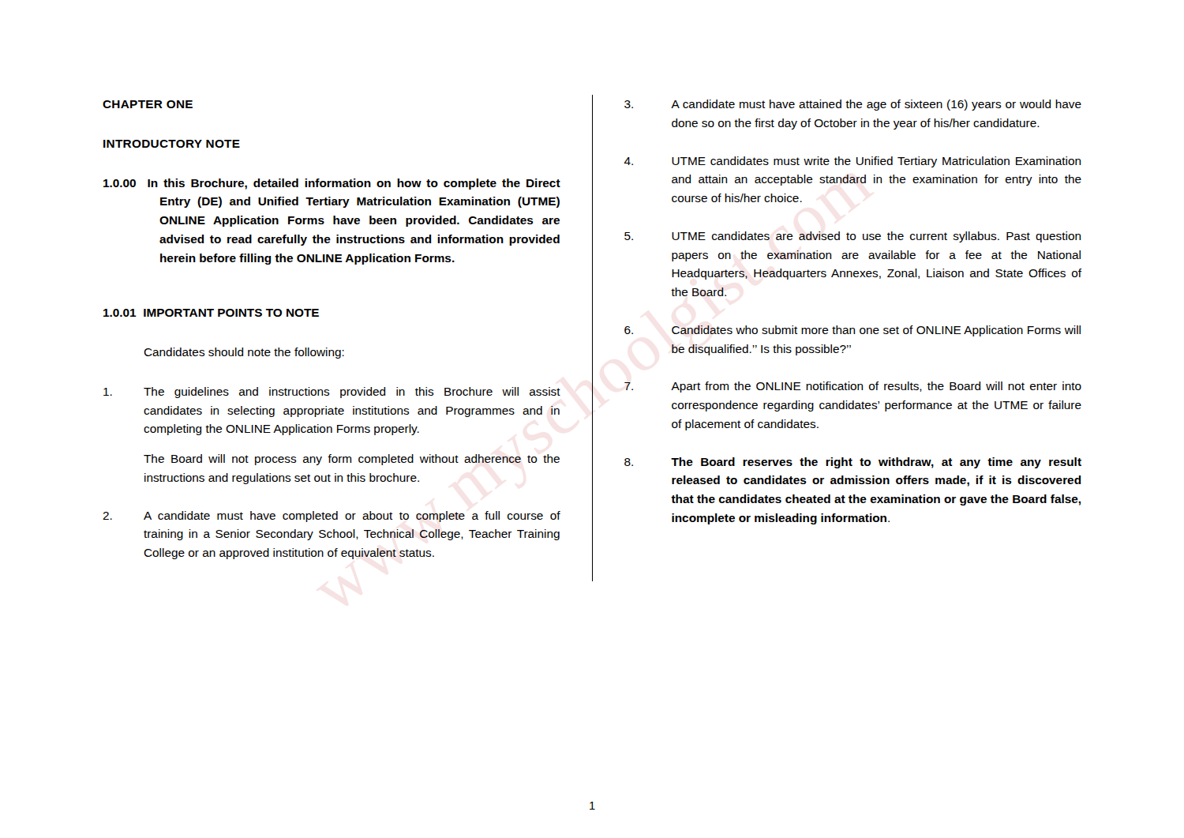www.myschoolgist.com
CHAPTER ONE
INTRODUCTORY NOTE
1.0.00 In this Brochure, detailed information on how to complete the Direct Entry (DE) and Unified Tertiary Matriculation Examination (UTME) ONLINE Application Forms have been provided. Candidates are advised to read carefully the instructions and information provided herein before filling the ONLINE Application Forms.
1.0.01 IMPORTANT POINTS TO NOTE
Candidates should note the following:
1. The guidelines and instructions provided in this Brochure will assist candidates in selecting appropriate institutions and Programmes and in completing the ONLINE Application Forms properly.
The Board will not process any form completed without adherence to the instructions and regulations set out in this brochure.
2. A candidate must have completed or about to complete a full course of training in a Senior Secondary School, Technical College, Teacher Training College or an approved institution of equivalent status.
3. A candidate must have attained the age of sixteen (16) years or would have done so on the first day of October in the year of his/her candidature.
4. UTME candidates must write the Unified Tertiary Matriculation Examination and attain an acceptable standard in the examination for entry into the course of his/her choice.
5. UTME candidates are advised to use the current syllabus. Past question papers on the examination are available for a fee at the National Headquarters, Headquarters Annexes, Zonal, Liaison and State Offices of the Board.
6. Candidates who submit more than one set of ONLINE Application Forms will be disqualified.’’ Is this possible?’’
7. Apart from the ONLINE notification of results, the Board will not enter into correspondence regarding candidates’ performance at the UTME or failure of placement of candidates.
8. The Board reserves the right to withdraw, at any time any result released to candidates or admission offers made, if it is discovered that the candidates cheated at the examination or gave the Board false, incomplete or misleading information.
1